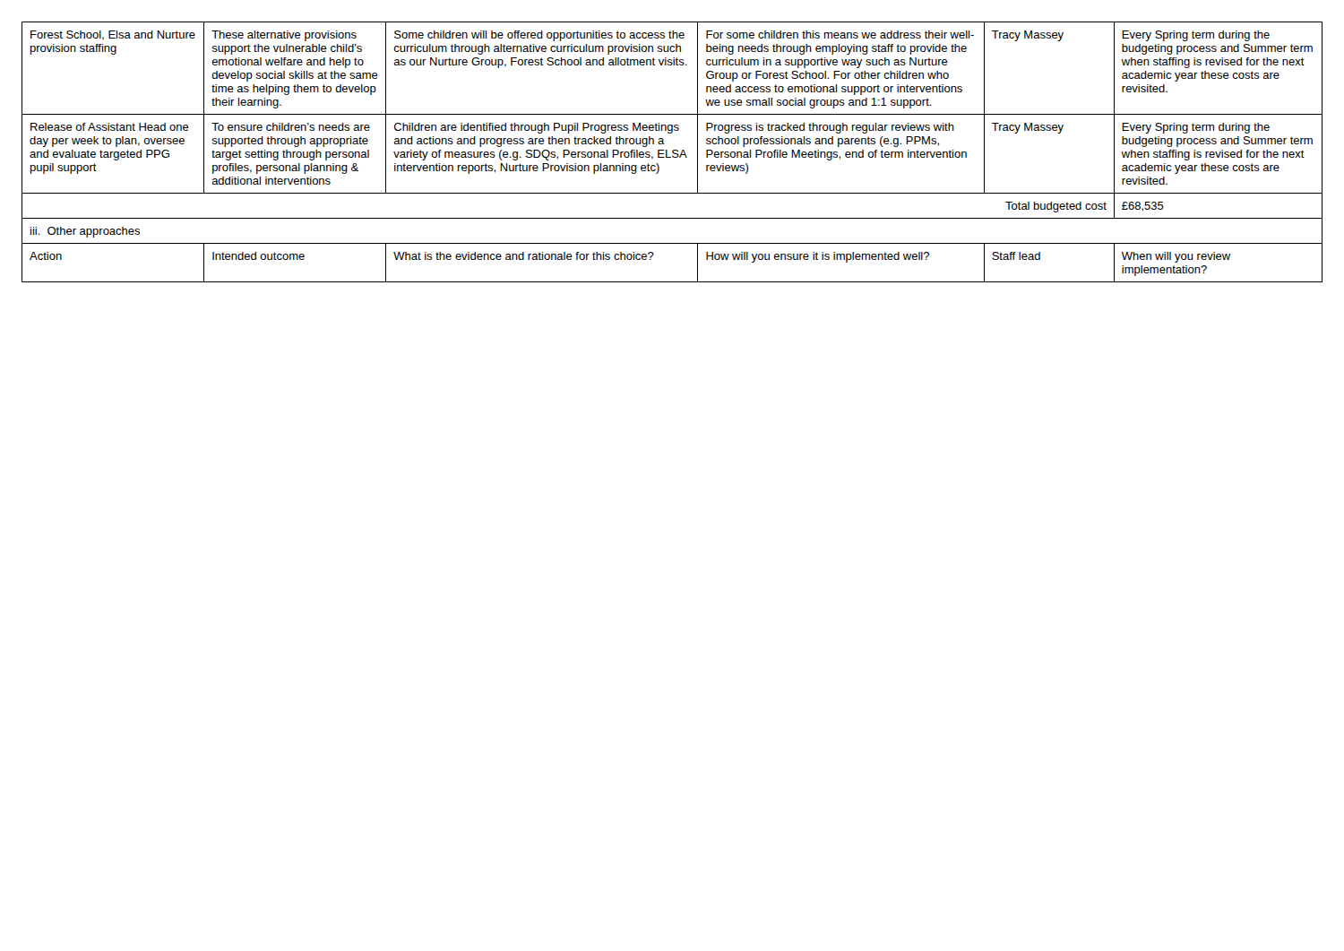| Forest School, Elsa and Nurture provision staffing | These alternative provisions support the vulnerable child’s emotional welfare and help to develop social skills at the same time as helping them to develop their learning. | Some children will be offered opportunities to access the curriculum through alternative curriculum provision such as our Nurture Group, Forest School and allotment visits. | For some children this means we address their well-being needs through employing staff to provide the curriculum in a supportive way such as Nurture Group or Forest School. For other children who need access to emotional support or interventions we use small social groups and 1:1 support. | Tracy Massey | Every Spring term during the budgeting process and Summer term when staffing is revised for the next academic year these costs are revisited. |
| Release of Assistant Head one day per week to plan, oversee and evaluate targeted PPG pupil support | To ensure children’s needs are supported through appropriate target setting through personal profiles, personal planning & additional interventions | Children are identified through Pupil Progress Meetings and actions and progress are then tracked through a variety of measures (e.g. SDQs, Personal Profiles, ELSA intervention reports, Nurture Provision planning etc) | Progress is tracked through regular reviews with school professionals and parents (e.g. PPMs, Personal Profile Meetings, end of term intervention reviews) | Tracy Massey | Every Spring term during the budgeting process and Summer term when staffing is revised for the next academic year these costs are revisited. |
| Total budgeted cost | £68,535 |
| iii. Other approaches |
| Action | Intended outcome | What is the evidence and rationale for this choice? | How will you ensure it is implemented well? | Staff lead | When will you review implementation? |